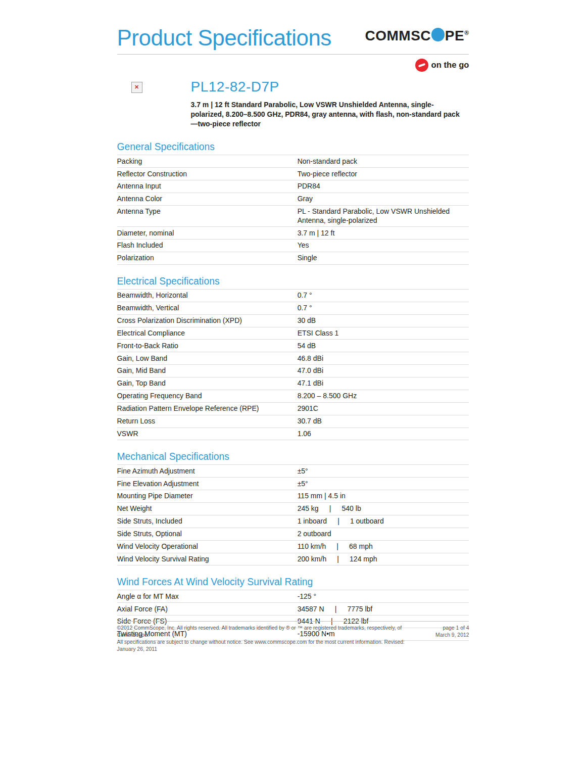Product Specifications
COMMSC PE®
on the go
✕
PL12-82-D7P
3.7 m | 12 ft Standard Parabolic, Low VSWR Unshielded Antenna, single-polarized, 8.200–8.500 GHz, PDR84, gray antenna, with flash, non-standard pack—two-piece reflector
General Specifications
| Packing | Non-standard pack |
| Reflector Construction | Two-piece reflector |
| Antenna Input | PDR84 |
| Antenna Color | Gray |
| Antenna Type | PL - Standard Parabolic, Low VSWR Unshielded Antenna, single-polarized |
| Diameter, nominal | 3.7 m / 12 ft |
| Flash Included | Yes |
| Polarization | Single |
Electrical Specifications
| Beamwidth, Horizontal | 0.7 ° |
| Beamwidth, Vertical | 0.7 ° |
| Cross Polarization Discrimination (XPD) | 30 dB |
| Electrical Compliance | ETSI Class 1 |
| Front-to-Back Ratio | 54 dB |
| Gain, Low Band | 46.8 dBi |
| Gain, Mid Band | 47.0 dBi |
| Gain, Top Band | 47.1 dBi |
| Operating Frequency Band | 8.200 – 8.500 GHz |
| Radiation Pattern Envelope Reference (RPE) | 2901C |
| Return Loss | 30.7 dB |
| VSWR | 1.06 |
Mechanical Specifications
| Fine Azimuth Adjustment | ±5° |
| Fine Elevation Adjustment | ±5° |
| Mounting Pipe Diameter | 115 mm / 4.5 in |
| Net Weight | 245 kg / 540 lb |
| Side Struts, Included | 1 inboard / 1 outboard |
| Side Struts, Optional | 2 outboard |
| Wind Velocity Operational | 110 km/h / 68 mph |
| Wind Velocity Survival Rating | 200 km/h / 124 mph |
Wind Forces At Wind Velocity Survival Rating
| Angle α for MT Max | -125 ° |
| Axial Force (FA) | 34587 N / 7775 lbf |
| Side Force (FS) | 9441 N / 2122 lbf |
| Twisting Moment (MT) | -15900 N•m |
©2012 CommScope, Inc. All rights reserved. All trademarks identified by ® or ™ are registered trademarks, respectively, of CommScope.
All specifications are subject to change without notice. See www.commscope.com for the most current information. Revised: January 26, 2011
page 1 of 4
March 9, 2012